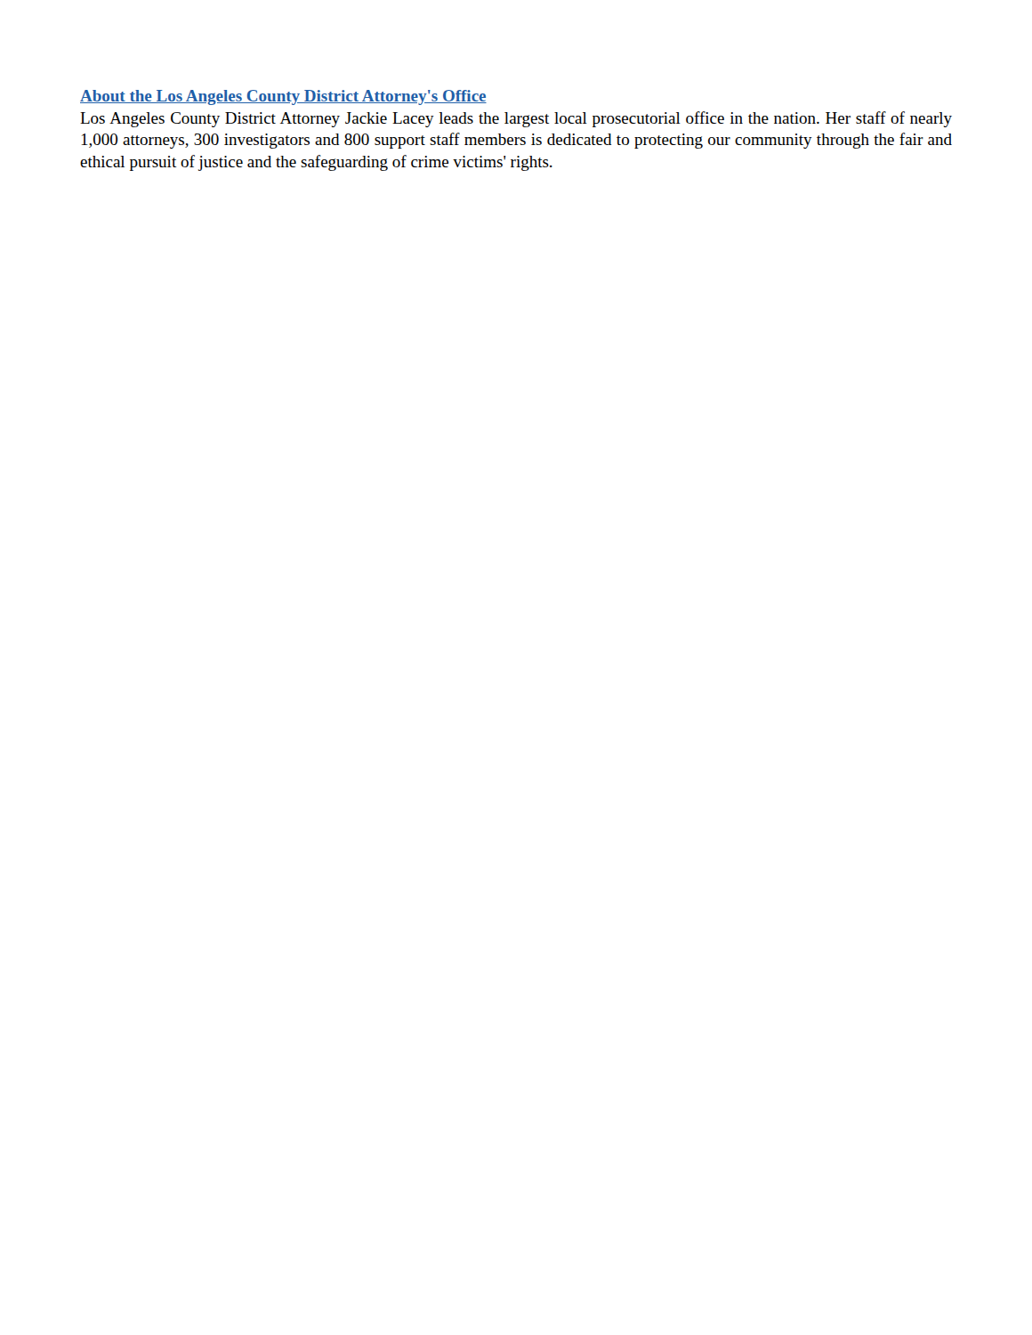About the Los Angeles County District Attorney's Office
Los Angeles County District Attorney Jackie Lacey leads the largest local prosecutorial office in the nation. Her staff of nearly 1,000 attorneys, 300 investigators and 800 support staff members is dedicated to protecting our community through the fair and ethical pursuit of justice and the safeguarding of crime victims' rights.